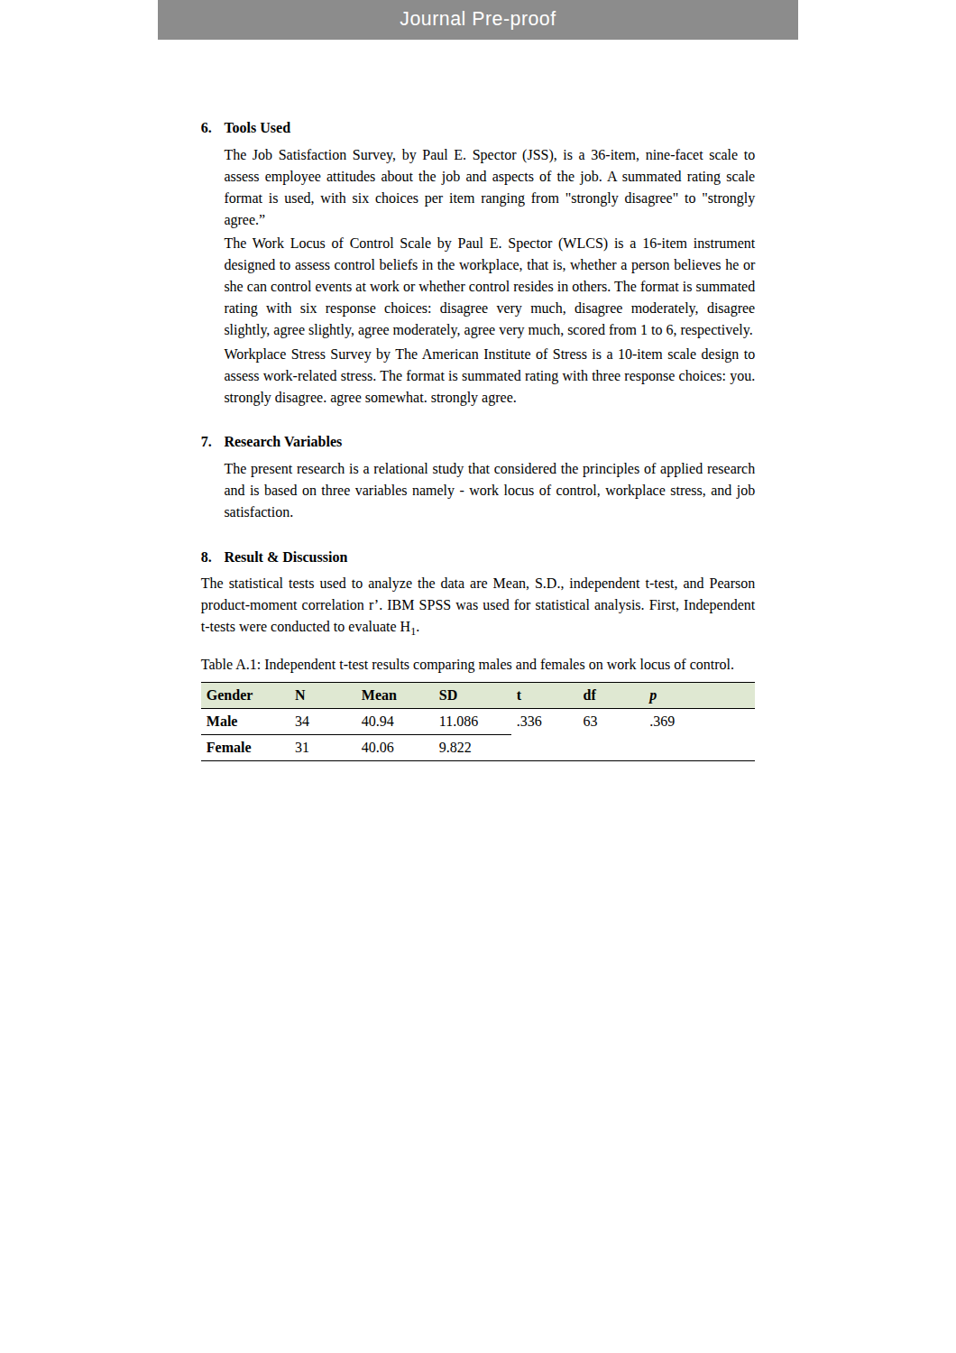Journal Pre-proof
6. Tools Used
The Job Satisfaction Survey, by Paul E. Spector (JSS), is a 36-item, nine-facet scale to assess employee attitudes about the job and aspects of the job. A summated rating scale format is used, with six choices per item ranging from "strongly disagree" to "strongly agree.”
The Work Locus of Control Scale by Paul E. Spector (WLCS) is a 16-item instrument designed to assess control beliefs in the workplace, that is, whether a person believes he or she can control events at work or whether control resides in others. The format is summated rating with six response choices: disagree very much, disagree moderately, disagree slightly, agree slightly, agree moderately, agree very much, scored from 1 to 6, respectively.
Workplace Stress Survey by The American Institute of Stress is a 10-item scale design to assess work-related stress. The format is summated rating with three response choices: you. strongly disagree. agree somewhat. strongly agree.
7. Research Variables
The present research is a relational study that considered the principles of applied research and is based on three variables namely - work locus of control, workplace stress, and job satisfaction.
8. Result & Discussion
The statistical tests used to analyze the data are Mean, S.D., independent t-test, and Pearson product-moment correlation r’. IBM SPSS was used for statistical analysis. First, Independent t-tests were conducted to evaluate H1.
Table A.1: Independent t-test results comparing males and females on work locus of control.
| Gender | N | Mean | SD | t | df | p |
| --- | --- | --- | --- | --- | --- | --- |
| Male | 34 | 40.94 | 11.086 | .336 | 63 | .369 |
| Female | 31 | 40.06 | 9.822 |